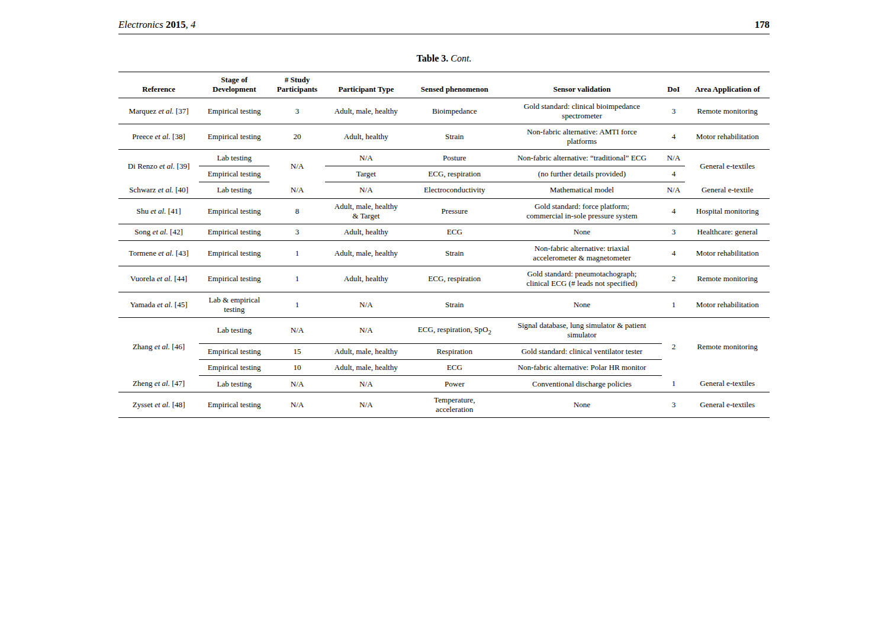Electronics 2015, 4
178
Table 3. Cont.
| Reference | Stage of Development | # Study Participants | Participant Type | Sensed phenomenon | Sensor validation | DoI | Area Application of |
| --- | --- | --- | --- | --- | --- | --- | --- |
| Marquez et al. [37] | Empirical testing | 3 | Adult, male, healthy | Bioimpedance | Gold standard: clinical bioimpedance spectrometer | 3 | Remote monitoring |
| Preece et al. [38] | Empirical testing | 20 | Adult, healthy | Strain | Non-fabric alternative: AMTI force platforms | 4 | Motor rehabilitation |
| Di Renzo et al. [39] | Lab testing | N/A | N/A | Posture | Non-fabric alternative: “traditional” ECG | N/A | General e-textiles |
| Empirical testing | Target | ECG, respiration | (no further details provided) | 4 |
| Schwarz et al. [40] | Lab testing | N/A | N/A | Electroconductivity | Mathematical model | N/A | General e-textile |
| Shu et al. [41] | Empirical testing | 8 | Adult, male, healthy & Target | Pressure | Gold standard: force platform; commercial in-sole pressure system | 4 | Hospital monitoring |
| Song et al. [42] | Empirical testing | 3 | Adult, healthy | ECG | None | 3 | Healthcare: general |
| Tormene et al. [43] | Empirical testing | 1 | Adult, male, healthy | Strain | Non-fabric alternative: triaxial accelerometer & magnetometer | 4 | Motor rehabilitation |
| Vuorela et al. [44] | Empirical testing | 1 | Adult, healthy | ECG, respiration | Gold standard: pneumotachograph; clinical ECG (# leads not specified) | 2 | Remote monitoring |
| Yamada et al. [45] | Lab & empirical testing | 1 | N/A | Strain | None | 1 | Motor rehabilitation |
| Zhang et al. [46] | Lab testing | N/A | N/A | ECG, respiration, SpO 2 | Signal database, lung simulator & patient simulator | 2 | Remote monitoring |
| Empirical testing | 15 | Adult, male, healthy | Respiration | Gold standard: clinical ventilator tester |
| Empirical testing | 10 | Adult, male, healthy | ECG | Non-fabric alternative: Polar HR monitor |
| Zheng et al. [47] | Lab testing | N/A | N/A | Power | Conventional discharge policies | 1 | General e-textiles |
| Zysset et al. [48] | Empirical testing | N/A | N/A | Temperature, acceleration | None | 3 | General e-textiles |